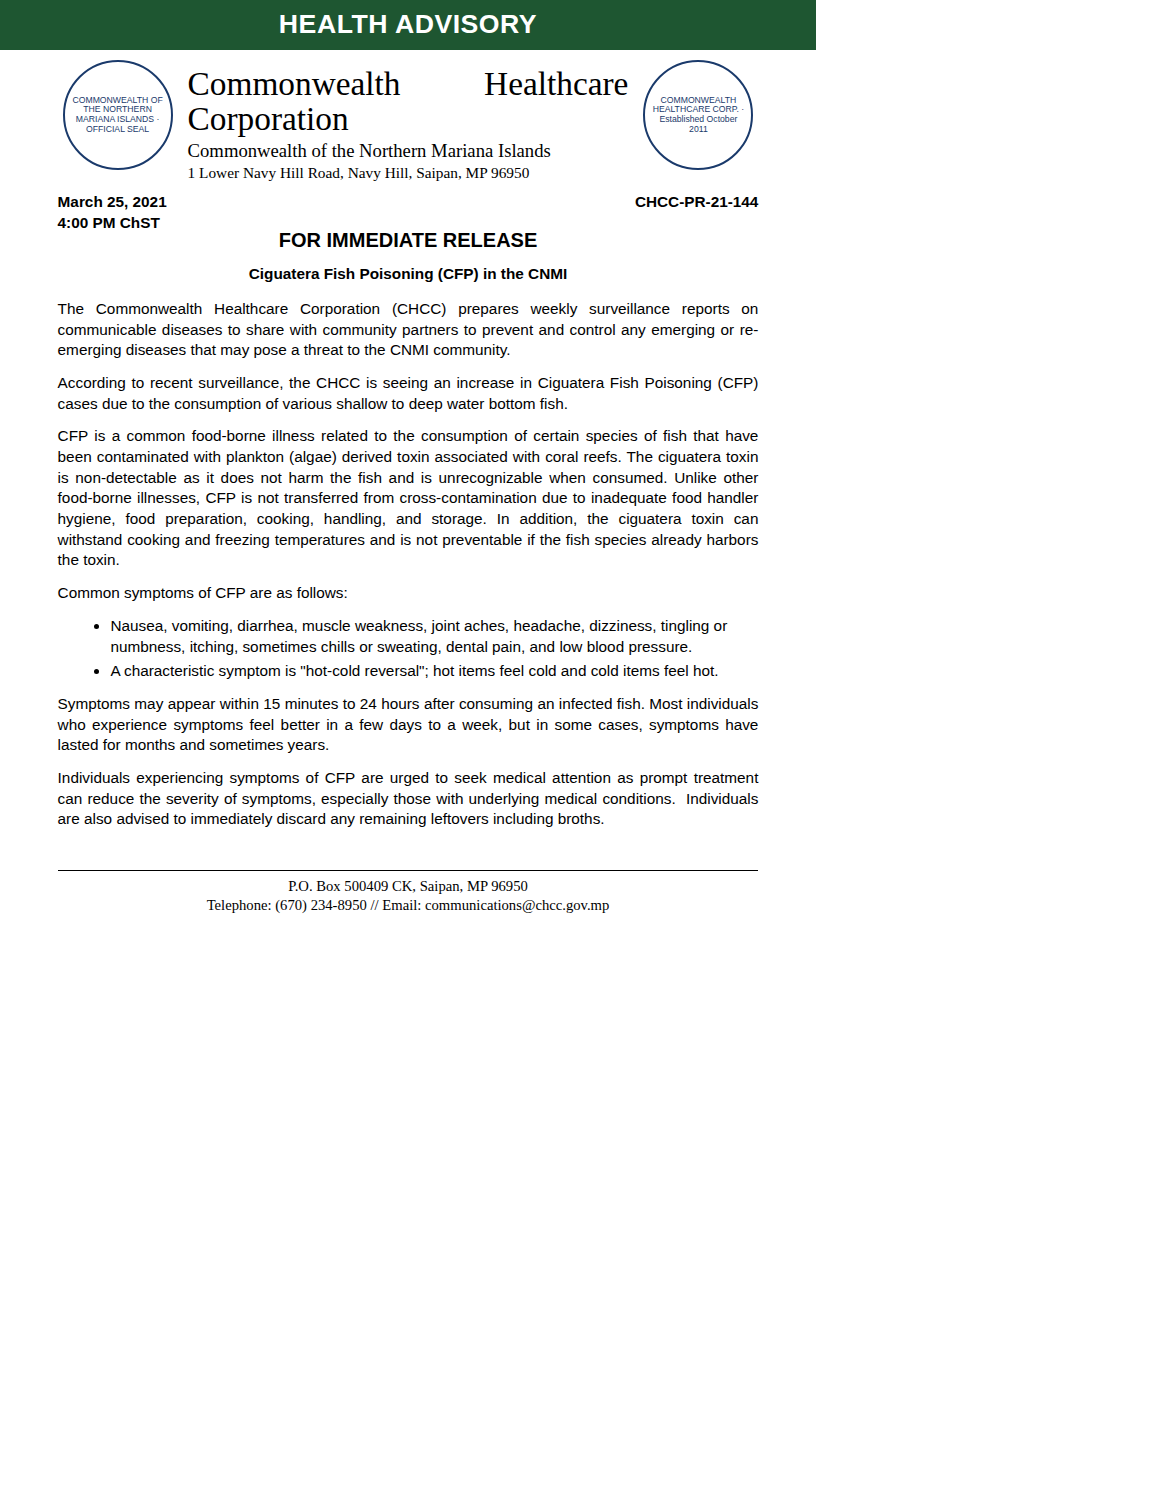HEALTH ADVISORY
COMMONWEALTH OF THE NORTHERN MARIANA ISLANDS · OFFICIAL SEAL
Commonwealth Healthcare Corporation
Commonwealth of the Northern Mariana Islands
1 Lower Navy Hill Road, Navy Hill, Saipan, MP 96950
COMMONWEALTH HEALTHCARE CORP. · Established October 2011
March 25, 2021
4:00 PM ChST
CHCC-PR-21-144
FOR IMMEDIATE RELEASE
Ciguatera Fish Poisoning (CFP) in the CNMI
The Commonwealth Healthcare Corporation (CHCC) prepares weekly surveillance reports on communicable diseases to share with community partners to prevent and control any emerging or re-emerging diseases that may pose a threat to the CNMI community.
According to recent surveillance, the CHCC is seeing an increase in Ciguatera Fish Poisoning (CFP) cases due to the consumption of various shallow to deep water bottom fish.
CFP is a common food-borne illness related to the consumption of certain species of fish that have been contaminated with plankton (algae) derived toxin associated with coral reefs. The ciguatera toxin is non-detectable as it does not harm the fish and is unrecognizable when consumed. Unlike other food-borne illnesses, CFP is not transferred from cross-contamination due to inadequate food handler hygiene, food preparation, cooking, handling, and storage. In addition, the ciguatera toxin can withstand cooking and freezing temperatures and is not preventable if the fish species already harbors the toxin.
Common symptoms of CFP are as follows:
Nausea, vomiting, diarrhea, muscle weakness, joint aches, headache, dizziness, tingling or numbness, itching, sometimes chills or sweating, dental pain, and low blood pressure.
A characteristic symptom is "hot-cold reversal"; hot items feel cold and cold items feel hot.
Symptoms may appear within 15 minutes to 24 hours after consuming an infected fish. Most individuals who experience symptoms feel better in a few days to a week, but in some cases, symptoms have lasted for months and sometimes years.
Individuals experiencing symptoms of CFP are urged to seek medical attention as prompt treatment can reduce the severity of symptoms, especially those with underlying medical conditions. Individuals are also advised to immediately discard any remaining leftovers including broths.
P.O. Box 500409 CK, Saipan, MP 96950
Telephone: (670) 234-8950 // Email: communications@chcc.gov.mp